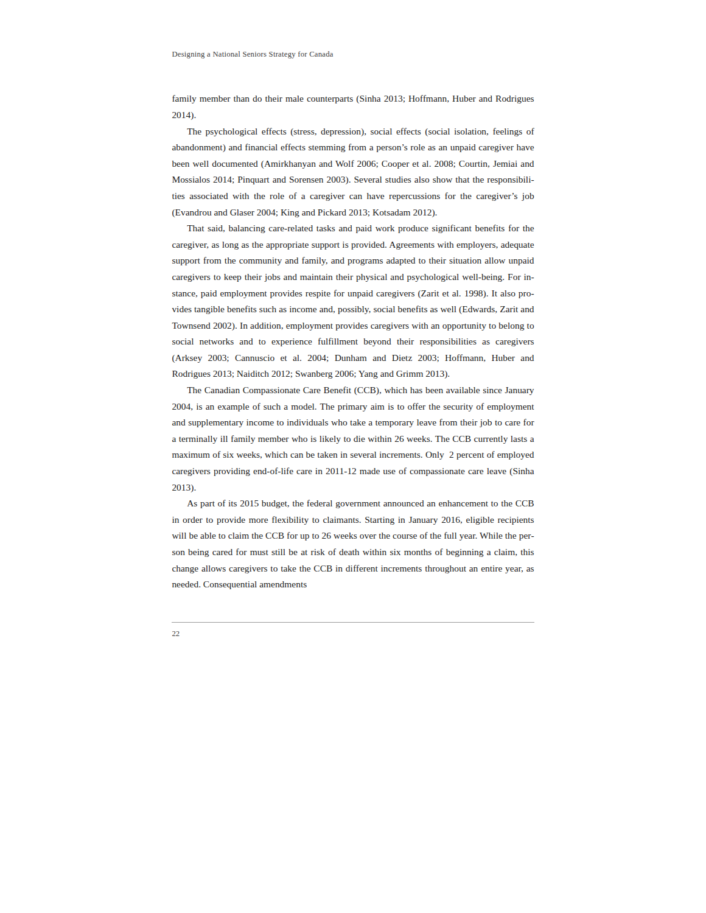Designing a National Seniors Strategy for Canada
family member than do their male counterparts (Sinha 2013; Hoffmann, Huber and Rodrigues 2014).
The psychological effects (stress, depression), social effects (social isolation, feelings of abandonment) and financial effects stemming from a person’s role as an unpaid caregiver have been well documented (Amirkhanyan and Wolf 2006; Cooper et al. 2008; Courtin, Jemiai and Mossialos 2014; Pinquart and Sorensen 2003). Several studies also show that the responsibilities associated with the role of a caregiver can have repercussions for the caregiver’s job (Evandrou and Glaser 2004; King and Pickard 2013; Kotsadam 2012).
That said, balancing care-related tasks and paid work produce significant benefits for the caregiver, as long as the appropriate support is provided. Agreements with employers, adequate support from the community and family, and programs adapted to their situation allow unpaid caregivers to keep their jobs and maintain their physical and psychological well-being. For instance, paid employment provides respite for unpaid caregivers (Zarit et al. 1998). It also provides tangible benefits such as income and, possibly, social benefits as well (Edwards, Zarit and Townsend 2002). In addition, employment provides caregivers with an opportunity to belong to social networks and to experience fulfillment beyond their responsibilities as caregivers (Arksey 2003; Cannuscio et al. 2004; Dunham and Dietz 2003; Hoffmann, Huber and Rodrigues 2013; Naiditch 2012; Swanberg 2006; Yang and Grimm 2013).
The Canadian Compassionate Care Benefit (CCB), which has been available since January 2004, is an example of such a model. The primary aim is to offer the security of employment and supplementary income to individuals who take a temporary leave from their job to care for a terminally ill family member who is likely to die within 26 weeks. The CCB currently lasts a maximum of six weeks, which can be taken in several increments. Only 2 percent of employed caregivers providing end-of-life care in 2011-12 made use of compassionate care leave (Sinha 2013).
As part of its 2015 budget, the federal government announced an enhancement to the CCB in order to provide more flexibility to claimants. Starting in January 2016, eligible recipients will be able to claim the CCB for up to 26 weeks over the course of the full year. While the person being cared for must still be at risk of death within six months of beginning a claim, this change allows caregivers to take the CCB in different increments throughout an entire year, as needed. Consequential amendments
22